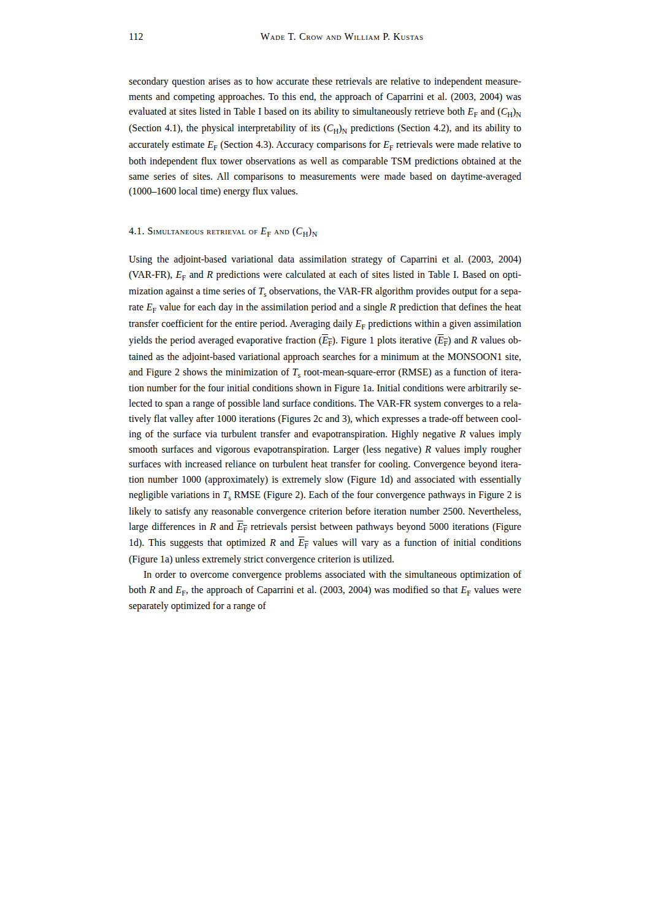112 Wade T. Crow and William P. Kustas
secondary question arises as to how accurate these retrievals are relative to independent measurements and competing approaches. To this end, the approach of Caparrini et al. (2003, 2004) was evaluated at sites listed in Table I based on its ability to simultaneously retrieve both EF and (CH)N (Section 4.1), the physical interpretability of its (CH)N predictions (Section 4.2), and its ability to accurately estimate EF (Section 4.3). Accuracy comparisons for EF retrievals were made relative to both independent flux tower observations as well as comparable TSM predictions obtained at the same series of sites. All comparisons to measurements were made based on daytime-averaged (1000–1600 local time) energy flux values.
4.1. Simultaneous retrieval of EF and (CH)N
Using the adjoint-based variational data assimilation strategy of Caparrini et al. (2003, 2004) (VAR-FR), EF and R predictions were calculated at each of sites listed in Table I. Based on optimization against a time series of Ts observations, the VAR-FR algorithm provides output for a separate EF value for each day in the assimilation period and a single R prediction that defines the heat transfer coefficient for the entire period. Averaging daily EF predictions within a given assimilation yields the period averaged evaporative fraction (EF). Figure 1 plots iterative (EF) and R values obtained as the adjoint-based variational approach searches for a minimum at the MONSOON1 site, and Figure 2 shows the minimization of Ts root-mean-square-error (RMSE) as a function of iteration number for the four initial conditions shown in Figure 1a. Initial conditions were arbitrarily selected to span a range of possible land surface conditions. The VAR-FR system converges to a relatively flat valley after 1000 iterations (Figures 2c and 3), which expresses a trade-off between cooling of the surface via turbulent transfer and evapotranspiration. Highly negative R values imply smooth surfaces and vigorous evapotranspiration. Larger (less negative) R values imply rougher surfaces with increased reliance on turbulent heat transfer for cooling. Convergence beyond iteration number 1000 (approximately) is extremely slow (Figure 1d) and associated with essentially negligible variations in Ts RMSE (Figure 2). Each of the four convergence pathways in Figure 2 is likely to satisfy any reasonable convergence criterion before iteration number 2500. Nevertheless, large differences in R and EF retrievals persist between pathways beyond 5000 iterations (Figure 1d). This suggests that optimized R and EF values will vary as a function of initial conditions (Figure 1a) unless extremely strict convergence criterion is utilized.
In order to overcome convergence problems associated with the simultaneous optimization of both R and EF, the approach of Caparrini et al. (2003, 2004) was modified so that EF values were separately optimized for a range of